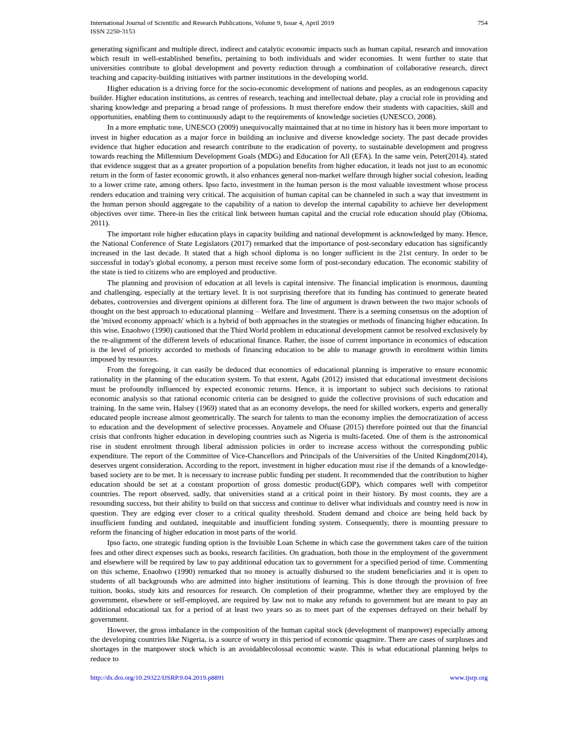International Journal of Scientific and Research Publications, Volume 9, Issue 4, April 2019 754
ISSN 2250-3153
generating significant and multiple direct, indirect and catalytic economic impacts such as human capital, research and innovation which result in well-established benefits, pertaining to both individuals and wider economies. It went further to state that universities contribute to global development and poverty reduction through a combination of collaborative research, direct teaching and capacity-building initiatives with partner institutions in the developing world.
Higher education is a driving force for the socio-economic development of nations and peoples, as an endogenous capacity builder. Higher education institutions, as centres of research, teaching and intellectual debate, play a crucial role in providing and sharing knowledge and preparing a broad range of professions. It must therefore endow their students with capacities, skill and opportunities, enabling them to continuously adapt to the requirements of knowledge societies (UNESCO, 2008).
In a more emphatic tone, UNESCO (2009) unequivocally maintained that at no time in history has it been more important to invest in higher education as a major force in building an inclusive and diverse knowledge society. The past decade provides evidence that higher education and research contribute to the eradication of poverty, to sustainable development and progress towards reaching the Millennium Development Goals (MDG) and Education for All (EFA). In the same vein, Peter(2014), stated that evidence suggest that as a greater proportion of a population benefits from higher education, it leads not just to an economic return in the form of faster economic growth, it also enhances general non-market welfare through higher social cohesion, leading to a lower crime rate, among others. Ipso facto, investment in the human person is the most valuable investment whose process renders education and training very critical. The acquisition of human capital can be channeled in such a way that investment in the human person should aggregate to the capability of a nation to develop the internal capability to achieve her development objectives over time. There-in lies the critical link between human capital and the crucial role education should play (Obioma, 2011).
The important role higher education plays in capacity building and national development is acknowledged by many. Hence, the National Conference of State Legislators (2017) remarked that the importance of post-secondary education has significantly increased in the last decade. It stated that a high school diploma is no longer sufficient in the 21st century. In order to be successful in today's global economy, a person must receive some form of post-secondary education. The economic stability of the state is tied to citizens who are employed and productive.
The planning and provision of education at all levels is capital intensive. The financial implication is enormous, daunting and challenging, especially at the tertiary level. It is not surprising therefore that its funding has continued to generate heated debates, controversies and divergent opinions at different fora. The line of argument is drawn between the two major schools of thought on the best approach to educational planning – Welfare and Investment. There is a seeming consensus on the adoption of the 'mixed economy approach' which is a hybrid of both approaches in the strategies or methods of financing higher education. In this wise, Enaohwo (1990) cautioned that the Third World problem in educational development cannot be resolved exclusively by the re-alignment of the different levels of educational finance. Rather, the issue of current importance in economics of education is the level of priority accorded to methods of financing education to be able to manage growth in enrolment within limits imposed by resources.
From the foregoing, it can easily be deduced that economics of educational planning is imperative to ensure economic rationality in the planning of the education system. To that extent, Agabi (2012) insisted that educational investment decisions must be profoundly influenced by expected economic returns. Hence, it is important to subject such decisions to rational economic analysis so that rational economic criteria can be designed to guide the collective provisions of such education and training. In the same vein, Halsey (1969) stated that as an economy develops, the need for skilled workers, experts and generally educated people increase almost geometrically. The search for talents to man the economy implies the democratization of access to education and the development of selective processes. Anyamele and Ofuase (2015) therefore pointed out that the financial crisis that confronts higher education in developing countries such as Nigeria is multi-faceted. One of them is the astronomical rise in student enrolment through liberal admission policies in order to increase access without the corresponding public expenditure. The report of the Committee of Vice-Chancellors and Principals of the Universities of the United Kingdom(2014), deserves urgent consideration. According to the report, investment in higher education must rise if the demands of a knowledge-based society are to be met. It is necessary to increase public funding per student. It recommended that the contribution to higher education should be set at a constant proportion of gross domestic product(GDP), which compares well with competitor countries. The report observed, sadly, that universities stand at a critical point in their history. By most counts, they are a resounding success, but their ability to build on that success and continue to deliver what individuals and country need is now in question. They are edging ever closer to a critical quality threshold. Student demand and choice are being held back by insufficient funding and outdated, inequitable and insufficient funding system. Consequently, there is mounting pressure to reform the financing of higher education in most parts of the world.
Ipso facto, one strategic funding option is the Invisible Loan Scheme in which case the government takes care of the tuition fees and other direct expenses such as books, research facilities. On graduation, both those in the employment of the government and elsewhere will be required by law to pay additional education tax to government for a specified period of time. Commenting on this scheme, Enaohwo (1990) remarked that no money is actually disbursed to the student beneficiaries and it is open to students of all backgrounds who are admitted into higher institutions of learning. This is done through the provision of free tuition, books, study kits and resources for research. On completion of their programme, whether they are employed by the government, elsewhere or self-employed, are required by law not to make any refunds to government but are meant to pay an additional educational tax for a period of at least two years so as to meet part of the expenses defrayed on their behalf by government.
However, the gross imbalance in the composition of the human capital stock (development of manpower) especially among the developing countries like Nigeria, is a source of worry in this period of economic quagmire. There are cases of surpluses and shortages in the manpower stock which is an avoidablecolossal economic waste. This is what educational planning helps to reduce to
http://dx.doi.org/10.29322/IJSRP.9.04.2019.p8891 www.ijsrp.org